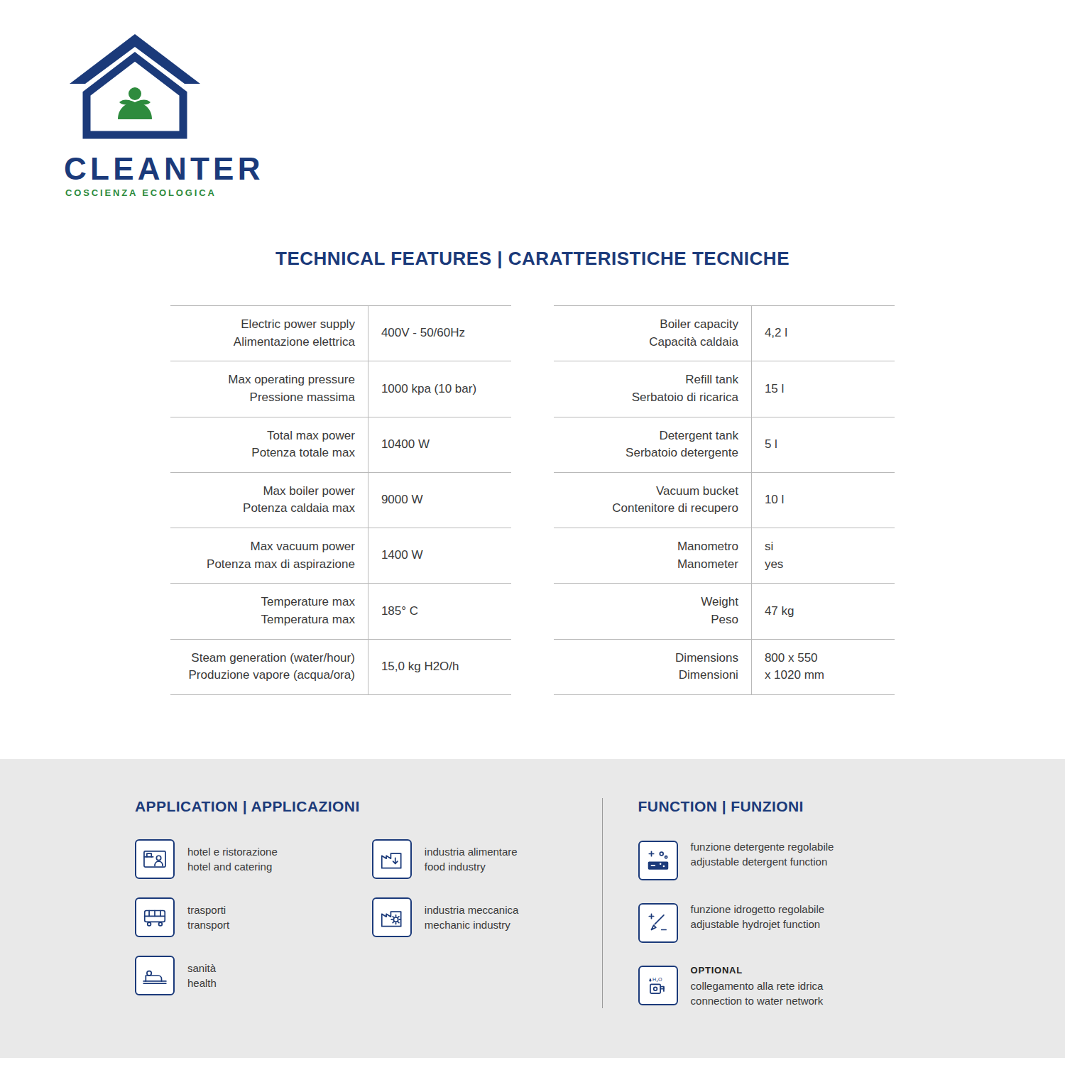CLEANTER
COSCIENZA ECOLOGICA
TECHNICAL FEATURES | CARATTERISTICHE TECNICHE
| Electric power supply Alimentazione elettrica | 400V - 50/60Hz |
| Max operating pressure Pressione massima | 1000 kpa (10 bar) |
| Total max power Potenza totale max | 10400 W |
| Max boiler power Potenza caldaia max | 9000 W |
| Max vacuum power Potenza max di aspirazione | 1400 W |
| Temperature max Temperatura max | 185° C |
| Steam generation (water/hour) Produzione vapore (acqua/ora) | 15,0 kg H2O/h |
| Boiler capacity Capacità caldaia | 4,2 l |
| Refill tank Serbatoio di ricarica | 15 l |
| Detergent tank Serbatoio detergente | 5 l |
| Vacuum bucket Contenitore di recupero | 10 l |
| Manometro Manometer | si yes |
| Weight Peso | 47 kg |
| Dimensions Dimensioni | 800 x 550 x 1020 mm |
APPLICATION | APPLICAZIONI
hotel e ristorazione hotel and catering
industria alimentare food industry
trasporti transport
industria meccanica mechanic industry
sanità health
FUNCTION | FUNZIONI
funzione detergente regolabile adjustable detergent function
funzione idrogetto regolabile adjustable hydrojet function
H₂O
OPTIONAL collegamento alla rete idrica connection to water network